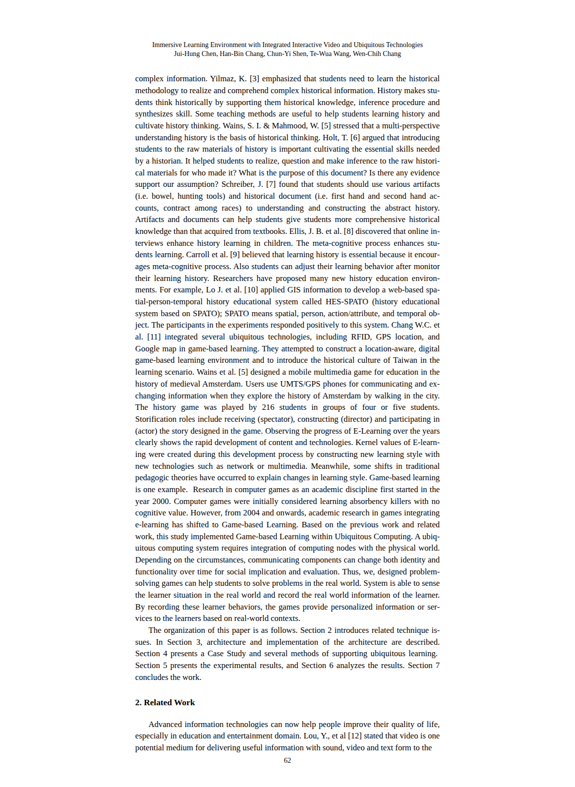Immersive Learning Environment with Integrated Interactive Video and Ubiquitous Technologies Jui-Hung Chen, Han-Bin Chang, Chun-Yi Shen, Te-Wua Wang, Wen-Chih Chang
complex information. Yilmaz, K. [3] emphasized that students need to learn the historical methodology to realize and comprehend complex historical information. History makes students think historically by supporting them historical knowledge, inference procedure and synthesizes skill. Some teaching methods are useful to help students learning history and cultivate history thinking. Wains, S. I. & Mahmood, W. [5] stressed that a multi-perspective understanding history is the basis of historical thinking. Holt, T. [6] argued that introducing students to the raw materials of history is important cultivating the essential skills needed by a historian. It helped students to realize, question and make inference to the raw historical materials for who made it? What is the purpose of this document? Is there any evidence support our assumption? Schreiber, J. [7] found that students should use various artifacts (i.e. bowel, hunting tools) and historical document (i.e. first hand and second hand accounts, contract among races) to understanding and constructing the abstract history. Artifacts and documents can help students give students more comprehensive historical knowledge than that acquired from textbooks. Ellis, J. B. et al. [8] discovered that online interviews enhance history learning in children. The meta-cognitive process enhances students learning. Carroll et al. [9] believed that learning history is essential because it encourages meta-cognitive process. Also students can adjust their learning behavior after monitor their learning history. Researchers have proposed many new history education environments. For example, Lo J. et al. [10] applied GIS information to develop a web-based spatial-person-temporal history educational system called HES-SPATO (history educational system based on SPATO); SPATO means spatial, person, action/attribute, and temporal object. The participants in the experiments responded positively to this system. Chang W.C. et al. [11] integrated several ubiquitous technologies, including RFID, GPS location, and Google map in game-based learning. They attempted to construct a location-aware, digital game-based learning environment and to introduce the historical culture of Taiwan in the learning scenario. Wains et al. [5] designed a mobile multimedia game for education in the history of medieval Amsterdam. Users use UMTS/GPS phones for communicating and exchanging information when they explore the history of Amsterdam by walking in the city. The history game was played by 216 students in groups of four or five students. Storification roles include receiving (spectator), constructing (director) and participating in (actor) the story designed in the game. Observing the progress of E-Learning over the years clearly shows the rapid development of content and technologies. Kernel values of E-learning were created during this development process by constructing new learning style with new technologies such as network or multimedia. Meanwhile, some shifts in traditional pedagogic theories have occurred to explain changes in learning style. Game-based learning is one example. Research in computer games as an academic discipline first started in the year 2000. Computer games were initially considered learning absorbency killers with no cognitive value. However, from 2004 and onwards, academic research in games integrating e-learning has shifted to Game-based Learning. Based on the previous work and related work, this study implemented Game-based Learning within Ubiquitous Computing. A ubiquitous computing system requires integration of computing nodes with the physical world. Depending on the circumstances, communicating components can change both identity and functionality over time for social implication and evaluation. Thus, we, designed problem-solving games can help students to solve problems in the real world. System is able to sense the learner situation in the real world and record the real world information of the learner. By recording these learner behaviors, the games provide personalized information or services to the learners based on real-world contexts.
The organization of this paper is as follows. Section 2 introduces related technique issues. In Section 3, architecture and implementation of the architecture are described. Section 4 presents a Case Study and several methods of supporting ubiquitous learning. Section 5 presents the experimental results, and Section 6 analyzes the results. Section 7 concludes the work.
2. Related Work
Advanced information technologies can now help people improve their quality of life, especially in education and entertainment domain. Lou, Y., et al [12] stated that video is one potential medium for delivering useful information with sound, video and text form to the
62